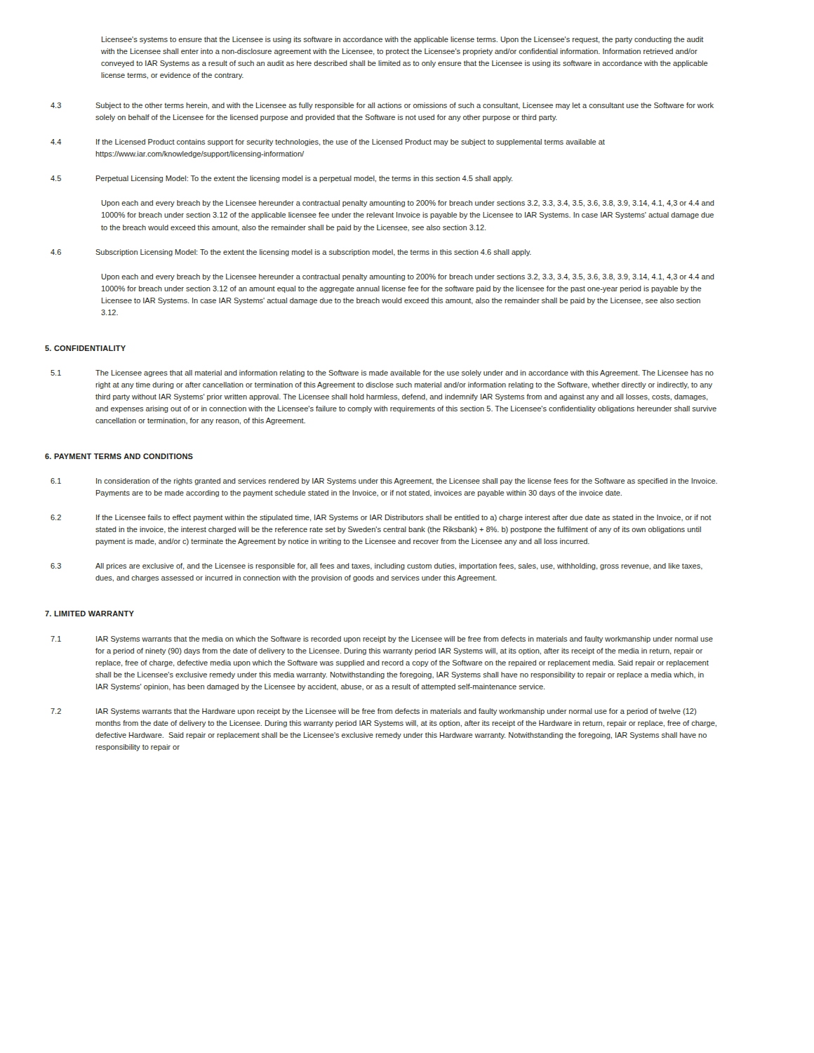Licensee's systems to ensure that the Licensee is using its software in accordance with the applicable license terms. Upon the Licensee's request, the party conducting the audit with the Licensee shall enter into a non-disclosure agreement with the Licensee, to protect the Licensee's propriety and/or confidential information. Information retrieved and/or conveyed to IAR Systems as a result of such an audit as here described shall be limited as to only ensure that the Licensee is using its software in accordance with the applicable license terms, or evidence of the contrary.
4.3
Subject to the other terms herein, and with the Licensee as fully responsible for all actions or omissions of such a consultant, Licensee may let a consultant use the Software for work solely on behalf of the Licensee for the licensed purpose and provided that the Software is not used for any other purpose or third party.
4.4
If the Licensed Product contains support for security technologies, the use of the Licensed Product may be subject to supplemental terms available at https://www.iar.com/knowledge/support/licensing-information/
4.5
Perpetual Licensing Model: To the extent the licensing model is a perpetual model, the terms in this section 4.5 shall apply.
Upon each and every breach by the Licensee hereunder a contractual penalty amounting to 200% for breach under sections 3.2, 3.3, 3.4, 3.5, 3.6, 3.8, 3.9, 3.14, 4.1, 4,3 or 4.4 and 1000% for breach under section 3.12 of the applicable licensee fee under the relevant Invoice is payable by the Licensee to IAR Systems. In case IAR Systems' actual damage due to the breach would exceed this amount, also the remainder shall be paid by the Licensee, see also section 3.12.
4.6
Subscription Licensing Model: To the extent the licensing model is a subscription model, the terms in this section 4.6 shall apply.
Upon each and every breach by the Licensee hereunder a contractual penalty amounting to 200% for breach under sections 3.2, 3.3, 3.4, 3.5, 3.6, 3.8, 3.9, 3.14, 4.1, 4,3 or 4.4 and 1000% for breach under section 3.12 of an amount equal to the aggregate annual license fee for the software paid by the licensee for the past one-year period is payable by the Licensee to IAR Systems. In case IAR Systems' actual damage due to the breach would exceed this amount, also the remainder shall be paid by the Licensee, see also section 3.12.
5. CONFIDENTIALITY
5.1
The Licensee agrees that all material and information relating to the Software is made available for the use solely under and in accordance with this Agreement. The Licensee has no right at any time during or after cancellation or termination of this Agreement to disclose such material and/or information relating to the Software, whether directly or indirectly, to any third party without IAR Systems' prior written approval. The Licensee shall hold harmless, defend, and indemnify IAR Systems from and against any and all losses, costs, damages, and expenses arising out of or in connection with the Licensee's failure to comply with requirements of this section 5. The Licensee's confidentiality obligations hereunder shall survive cancellation or termination, for any reason, of this Agreement.
6. PAYMENT TERMS AND CONDITIONS
6.1
In consideration of the rights granted and services rendered by IAR Systems under this Agreement, the Licensee shall pay the license fees for the Software as specified in the Invoice. Payments are to be made according to the payment schedule stated in the Invoice, or if not stated, invoices are payable within 30 days of the invoice date.
6.2
If the Licensee fails to effect payment within the stipulated time, IAR Systems or IAR Distributors shall be entitled to a) charge interest after due date as stated in the Invoice, or if not stated in the invoice, the interest charged will be the reference rate set by Sweden's central bank (the Riksbank) + 8%. b) postpone the fulfilment of any of its own obligations until payment is made, and/or c) terminate the Agreement by notice in writing to the Licensee and recover from the Licensee any and all loss incurred.
6.3
All prices are exclusive of, and the Licensee is responsible for, all fees and taxes, including custom duties, importation fees, sales, use, withholding, gross revenue, and like taxes, dues, and charges assessed or incurred in connection with the provision of goods and services under this Agreement.
7. LIMITED WARRANTY
7.1
IAR Systems warrants that the media on which the Software is recorded upon receipt by the Licensee will be free from defects in materials and faulty workmanship under normal use for a period of ninety (90) days from the date of delivery to the Licensee. During this warranty period IAR Systems will, at its option, after its receipt of the media in return, repair or replace, free of charge, defective media upon which the Software was supplied and record a copy of the Software on the repaired or replacement media. Said repair or replacement shall be the Licensee's exclusive remedy under this media warranty. Notwithstanding the foregoing, IAR Systems shall have no responsibility to repair or replace a media which, in IAR Systems' opinion, has been damaged by the Licensee by accident, abuse, or as a result of attempted self-maintenance service.
7.2
IAR Systems warrants that the Hardware upon receipt by the Licensee will be free from defects in materials and faulty workmanship under normal use for a period of twelve (12) months from the date of delivery to the Licensee. During this warranty period IAR Systems will, at its option, after its receipt of the Hardware in return, repair or replace, free of charge, defective Hardware. Said repair or replacement shall be the Licensee's exclusive remedy under this Hardware warranty. Notwithstanding the foregoing, IAR Systems shall have no responsibility to repair or